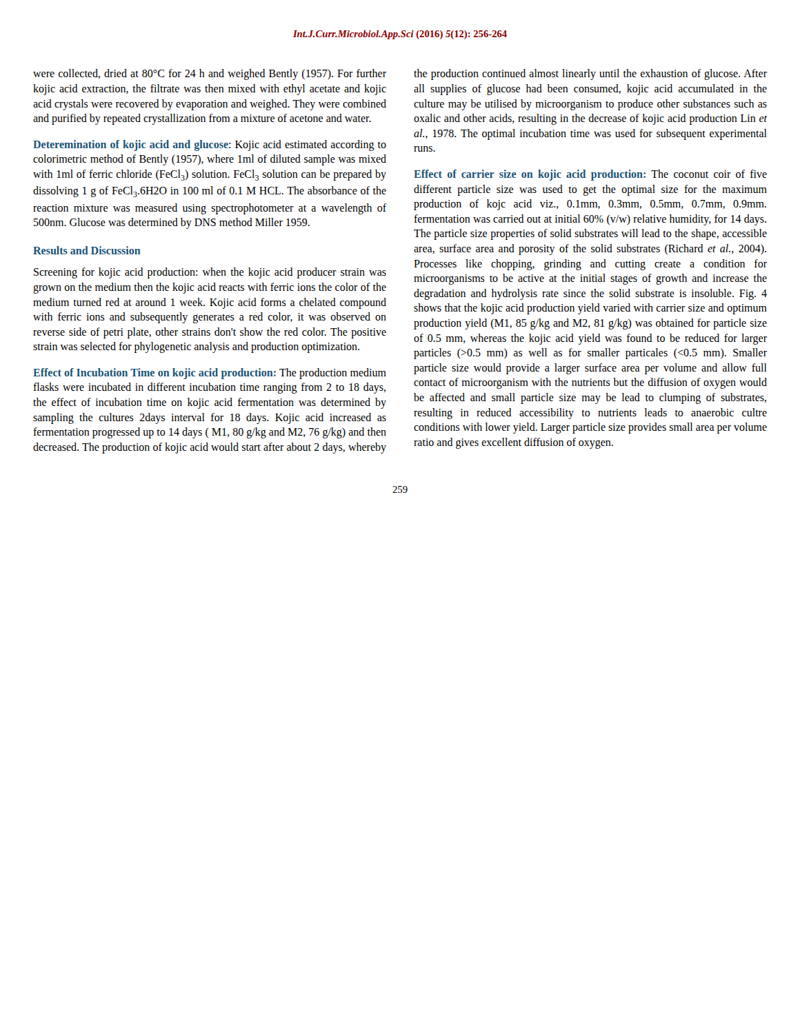Int.J.Curr.Microbiol.App.Sci (2016) 5(12): 256-264
were collected, dried at 80°C for 24 h and weighed Bently (1957). For further kojic acid extraction, the filtrate was then mixed with ethyl acetate and kojic acid crystals were recovered by evaporation and weighed. They were combined and purified by repeated crystallization from a mixture of acetone and water.
Deteremination of kojic acid and glucose: Kojic acid estimated according to colorimetric method of Bently (1957), where 1ml of diluted sample was mixed with 1ml of ferric chloride (FeCl3) solution. FeCl3 solution can be prepared by dissolving 1 g of FeCl3.6H2O in 100 ml of 0.1 M HCL. The absorbance of the reaction mixture was measured using spectrophotometer at a wavelength of 500nm. Glucose was determined by DNS method Miller 1959.
Results and Discussion
Screening for kojic acid production: when the kojic acid producer strain was grown on the medium then the kojic acid reacts with ferric ions the color of the medium turned red at around 1 week. Kojic acid forms a chelated compound with ferric ions and subsequently generates a red color, it was observed on reverse side of petri plate, other strains don't show the red color. The positive strain was selected for phylogenetic analysis and production optimization.
Effect of Incubation Time on kojic acid production: The production medium flasks were incubated in different incubation time ranging from 2 to 18 days, the effect of incubation time on kojic acid fermentation was determined by sampling the cultures 2days interval for 18 days. Kojic acid increased as fermentation progressed up to 14 days ( M1, 80 g/kg and M2, 76 g/kg) and then decreased. The production of kojic acid would start after about 2 days, whereby the production continued almost linearly until the exhaustion of glucose. After all supplies of glucose had been consumed, kojic acid accumulated in the culture may be utilised by microorganism to produce other substances such as oxalic and other acids, resulting in the decrease of kojic acid production Lin et al., 1978. The optimal incubation time was used for subsequent experimental runs.
Effect of carrier size on kojic acid production: The coconut coir of five different particle size was used to get the optimal size for the maximum production of kojc acid viz., 0.1mm, 0.3mm, 0.5mm, 0.7mm, 0.9mm. fermentation was carried out at initial 60% (v/w) relative humidity, for 14 days. The particle size properties of solid substrates will lead to the shape, accessible area, surface area and porosity of the solid substrates (Richard et al., 2004). Processes like chopping, grinding and cutting create a condition for microorganisms to be active at the initial stages of growth and increase the degradation and hydrolysis rate since the solid substrate is insoluble. Fig. 4 shows that the kojic acid production yield varied with carrier size and optimum production yield (M1, 85 g/kg and M2, 81 g/kg) was obtained for particle size of 0.5 mm, whereas the kojic acid yield was found to be reduced for larger particles (>0.5 mm) as well as for smaller particales (<0.5 mm). Smaller particle size would provide a larger surface area per volume and allow full contact of microorganism with the nutrients but the diffusion of oxygen would be affected and small particle size may be lead to clumping of substrates, resulting in reduced accessibility to nutrients leads to anaerobic cultre conditions with lower yield. Larger particle size provides small area per volume ratio and gives excellent diffusion of oxygen.
259